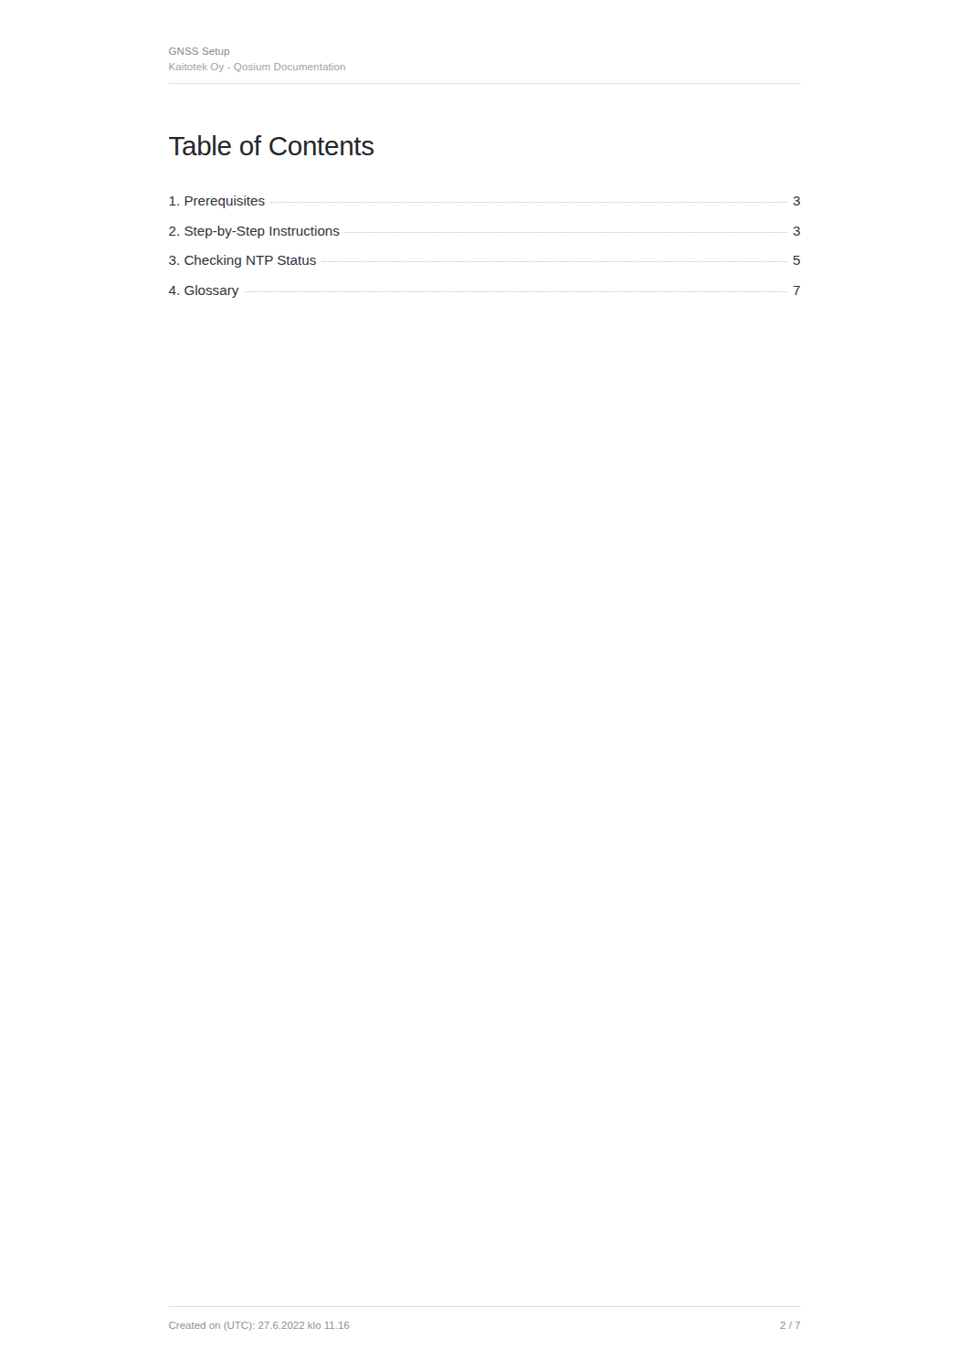GNSS Setup
Kaitotek Oy - Qosium Documentation
Table of Contents
1. Prerequisites 3
2. Step-by-Step Instructions 3
3. Checking NTP Status 5
4. Glossary 7
Created on (UTC): 27.6.2022 klo 11.16 2 / 7